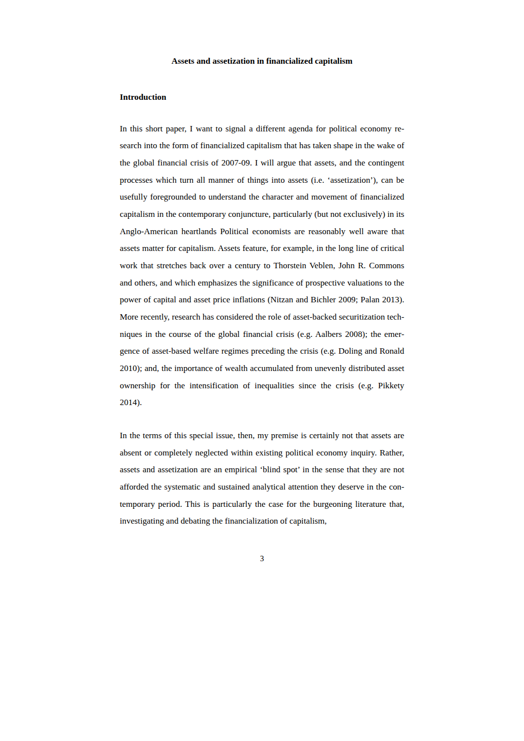Assets and assetization in financialized capitalism
Introduction
In this short paper, I want to signal a different agenda for political economy research into the form of financialized capitalism that has taken shape in the wake of the global financial crisis of 2007-09. I will argue that assets, and the contingent processes which turn all manner of things into assets (i.e. ‘assetization’), can be usefully foregrounded to understand the character and movement of financialized capitalism in the contemporary conjuncture, particularly (but not exclusively) in its Anglo-American heartlands Political economists are reasonably well aware that assets matter for capitalism. Assets feature, for example, in the long line of critical work that stretches back over a century to Thorstein Veblen, John R. Commons and others, and which emphasizes the significance of prospective valuations to the power of capital and asset price inflations (Nitzan and Bichler 2009; Palan 2013). More recently, research has considered the role of asset-backed securitization techniques in the course of the global financial crisis (e.g. Aalbers 2008); the emergence of asset-based welfare regimes preceding the crisis (e.g. Doling and Ronald 2010); and, the importance of wealth accumulated from unevenly distributed asset ownership for the intensification of inequalities since the crisis (e.g. Pikkety 2014).
In the terms of this special issue, then, my premise is certainly not that assets are absent or completely neglected within existing political economy inquiry. Rather, assets and assetization are an empirical ‘blind spot’ in the sense that they are not afforded the systematic and sustained analytical attention they deserve in the contemporary period. This is particularly the case for the burgeoning literature that, investigating and debating the financialization of capitalism,
3